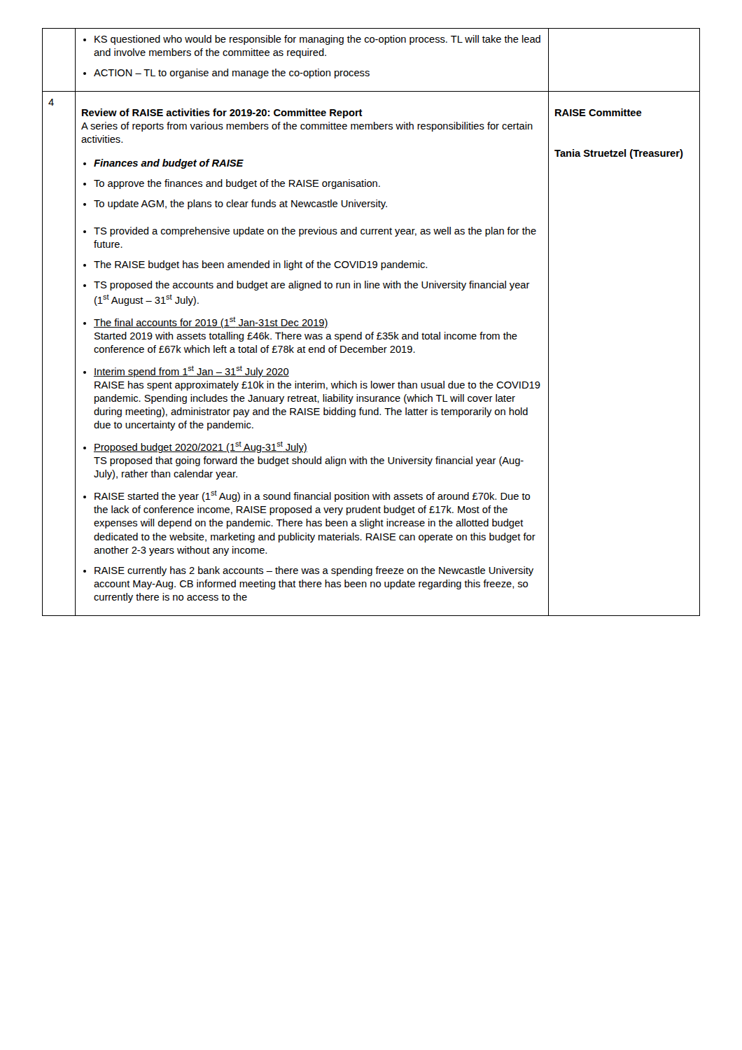| | KS questioned who would be responsible for managing the co-option process. TL will take the lead and involve members of the committee as required. ACTION – TL to organise and manage the co-option process | |
| 4 | Review of RAISE activities for 2019-20: Committee Report A series of reports from various members of the committee members with responsibilities for certain activities. Finances and budget of RAISE To approve the finances and budget of the RAISE organisation. To update AGM, the plans to clear funds at Newcastle University. TS provided a comprehensive update on the previous and current year, as well as the plan for the future. The RAISE budget has been amended in light of the COVID19 pandemic. TS proposed the accounts and budget are aligned to run in line with the University financial year (1 st August – 31 st July). The final accounts for 2019 (1 st Jan-31st Dec 2019) Started 2019 with assets totalling £46k. There was a spend of £35k and total income from the conference of £67k which left a total of £78k at end of December 2019. Interim spend from 1 st Jan – 31 st July 2020 RAISE has spent approximately £10k in the interim, which is lower than usual due to the COVID19 pandemic. Spending includes the January retreat, liability insurance (which TL will cover later during meeting), administrator pay and the RAISE bidding fund. The latter is temporarily on hold due to uncertainty of the pandemic. Proposed budget 2020/2021 (1 st Aug-31 st July) TS proposed that going forward the budget should align with the University financial year (Aug-July), rather than calendar year. RAISE started the year (1 st Aug) in a sound financial position with assets of around £70k. Due to the lack of conference income, RAISE proposed a very prudent budget of £17k. Most of the expenses will depend on the pandemic. There has been a slight increase in the allotted budget dedicated to the website, marketing and publicity materials. RAISE can operate on this budget for another 2-3 years without any income. RAISE currently has 2 bank accounts – there was a spending freeze on the Newcastle University account May-Aug. CB informed meeting that there has been no update regarding this freeze, so currently there is no access to the | RAISE Committee Tania Struetzel (Treasurer) |